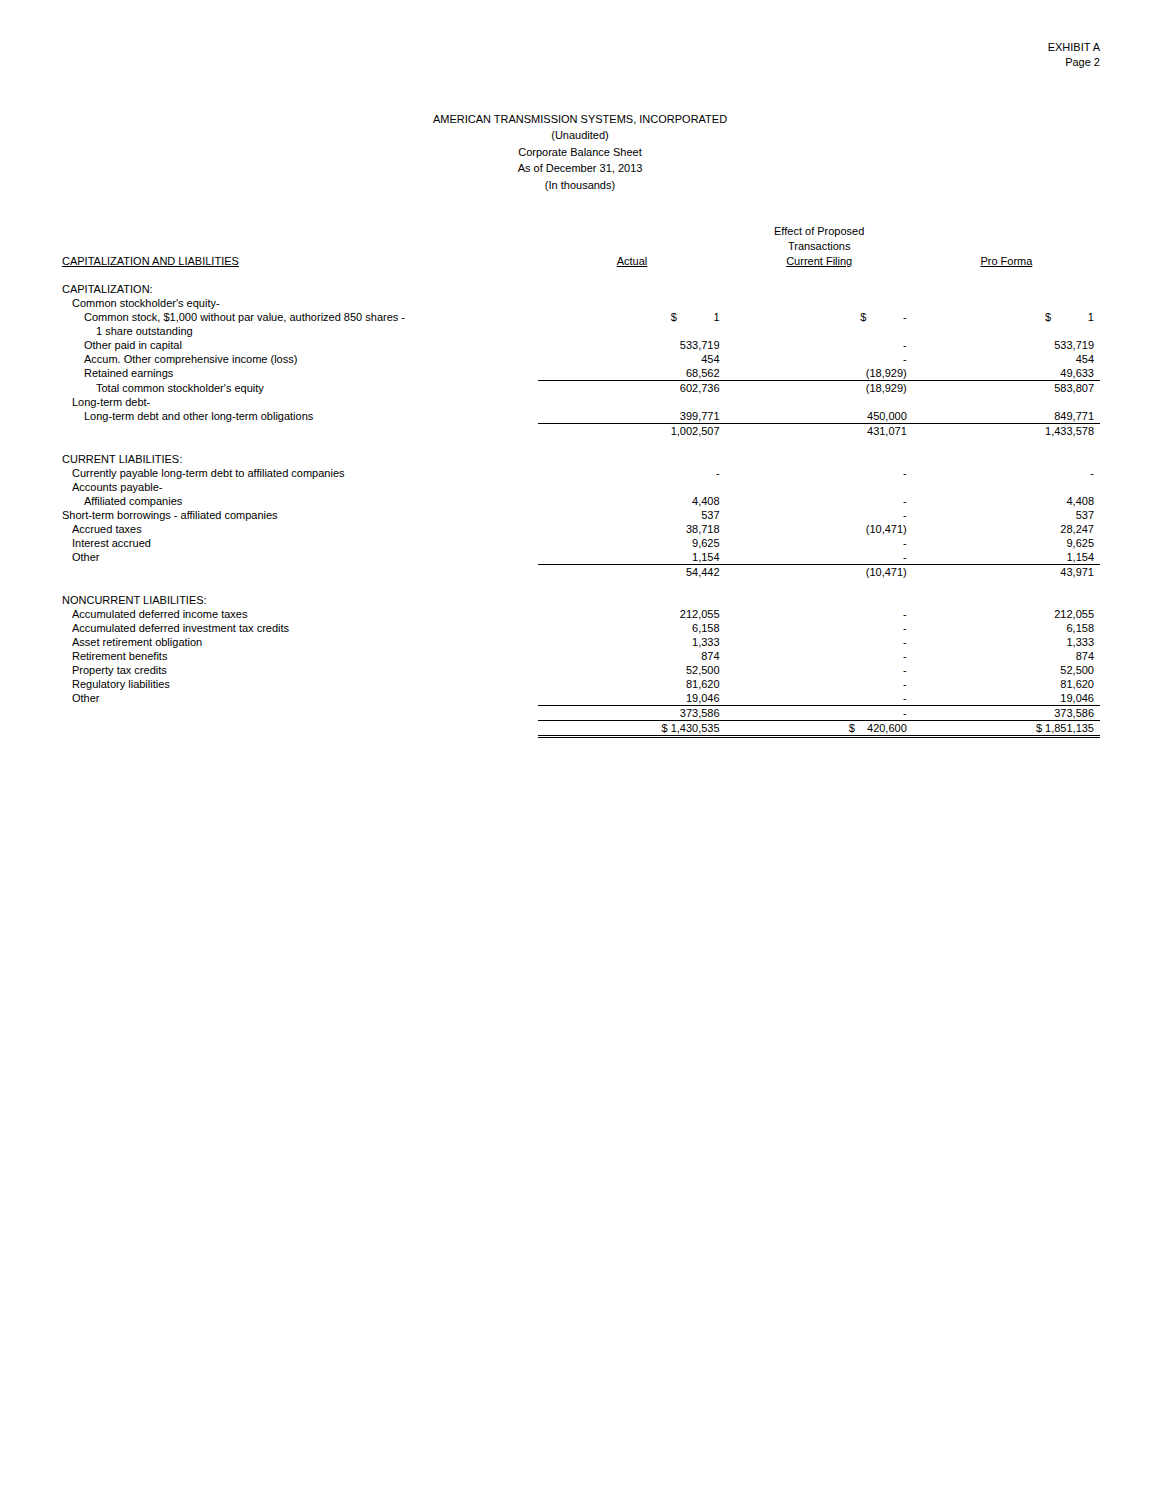EXHIBIT A
Page 2
AMERICAN TRANSMISSION SYSTEMS, INCORPORATED
(Unaudited)
Corporate Balance Sheet
As of December 31, 2013
(In thousands)
| | | Effect of Proposed Transactions | |
| --- | --- | --- | --- |
| CAPITALIZATION AND LIABILITIES | Actual | Current Filing | Pro Forma |
| CAPITALIZATION: | | | |
| Common stockholder's equity- | | | |
| Common stock, $1,000 without par value, authorized 850 shares - | $ 1 | $ - | $ 1 |
| 1 share outstanding | | | |
| Other paid in capital | 533,719 | - | 533,719 |
| Accum. Other comprehensive income (loss) | 454 | - | 454 |
| Retained earnings | 68,562 | (18,929) | 49,633 |
| Total common stockholder's equity | 602,736 | (18,929) | 583,807 |
| Long-term debt- | | | |
| Long-term debt and other long-term obligations | 399,771 | 450,000 | 849,771 |
| | 1,002,507 | 431,071 | 1,433,578 |
| CURRENT LIABILITIES: | | | |
| Currently payable long-term debt to affiliated companies | - | - | - |
| Accounts payable- | | | |
| Affiliated companies | 4,408 | - | 4,408 |
| Short-term borrowings - affiliated companies | 537 | - | 537 |
| Accrued taxes | 38,718 | (10,471) | 28,247 |
| Interest accrued | 9,625 | - | 9,625 |
| Other | 1,154 | - | 1,154 |
| | 54,442 | (10,471) | 43,971 |
| NONCURRENT LIABILITIES: | | | |
| Accumulated deferred income taxes | 212,055 | - | 212,055 |
| Accumulated deferred investment tax credits | 6,158 | - | 6,158 |
| Asset retirement obligation | 1,333 | - | 1,333 |
| Retirement benefits | 874 | - | 874 |
| Property tax credits | 52,500 | - | 52,500 |
| Regulatory liabilities | 81,620 | - | 81,620 |
| Other | 19,046 | - | 19,046 |
| | 373,586 | - | 373,586 |
| | $ 1,430,535 | $ 420,600 | $ 1,851,135 |